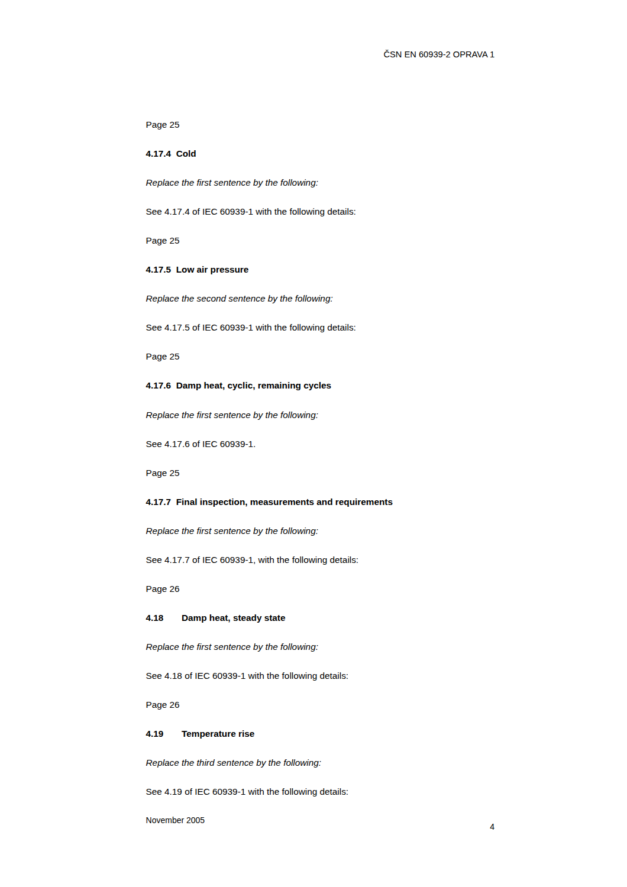ČSN EN 60939-2 OPRAVA 1
Page 25
4.17.4 Cold
Replace the first sentence by the following:
See 4.17.4 of IEC 60939-1 with the following details:
Page 25
4.17.5 Low air pressure
Replace the second sentence by the following:
See 4.17.5 of IEC 60939-1 with the following details:
Page 25
4.17.6 Damp heat, cyclic, remaining cycles
Replace the first sentence by the following:
See 4.17.6 of IEC 60939-1.
Page 25
4.17.7 Final inspection, measurements and requirements
Replace the first sentence by the following:
See 4.17.7 of IEC 60939-1, with the following details:
Page 26
4.18 Damp heat, steady state
Replace the first sentence by the following:
See 4.18 of IEC 60939-1 with the following details:
Page 26
4.19 Temperature rise
Replace the third sentence by the following:
See 4.19 of IEC 60939-1 with the following details:
November 2005
4